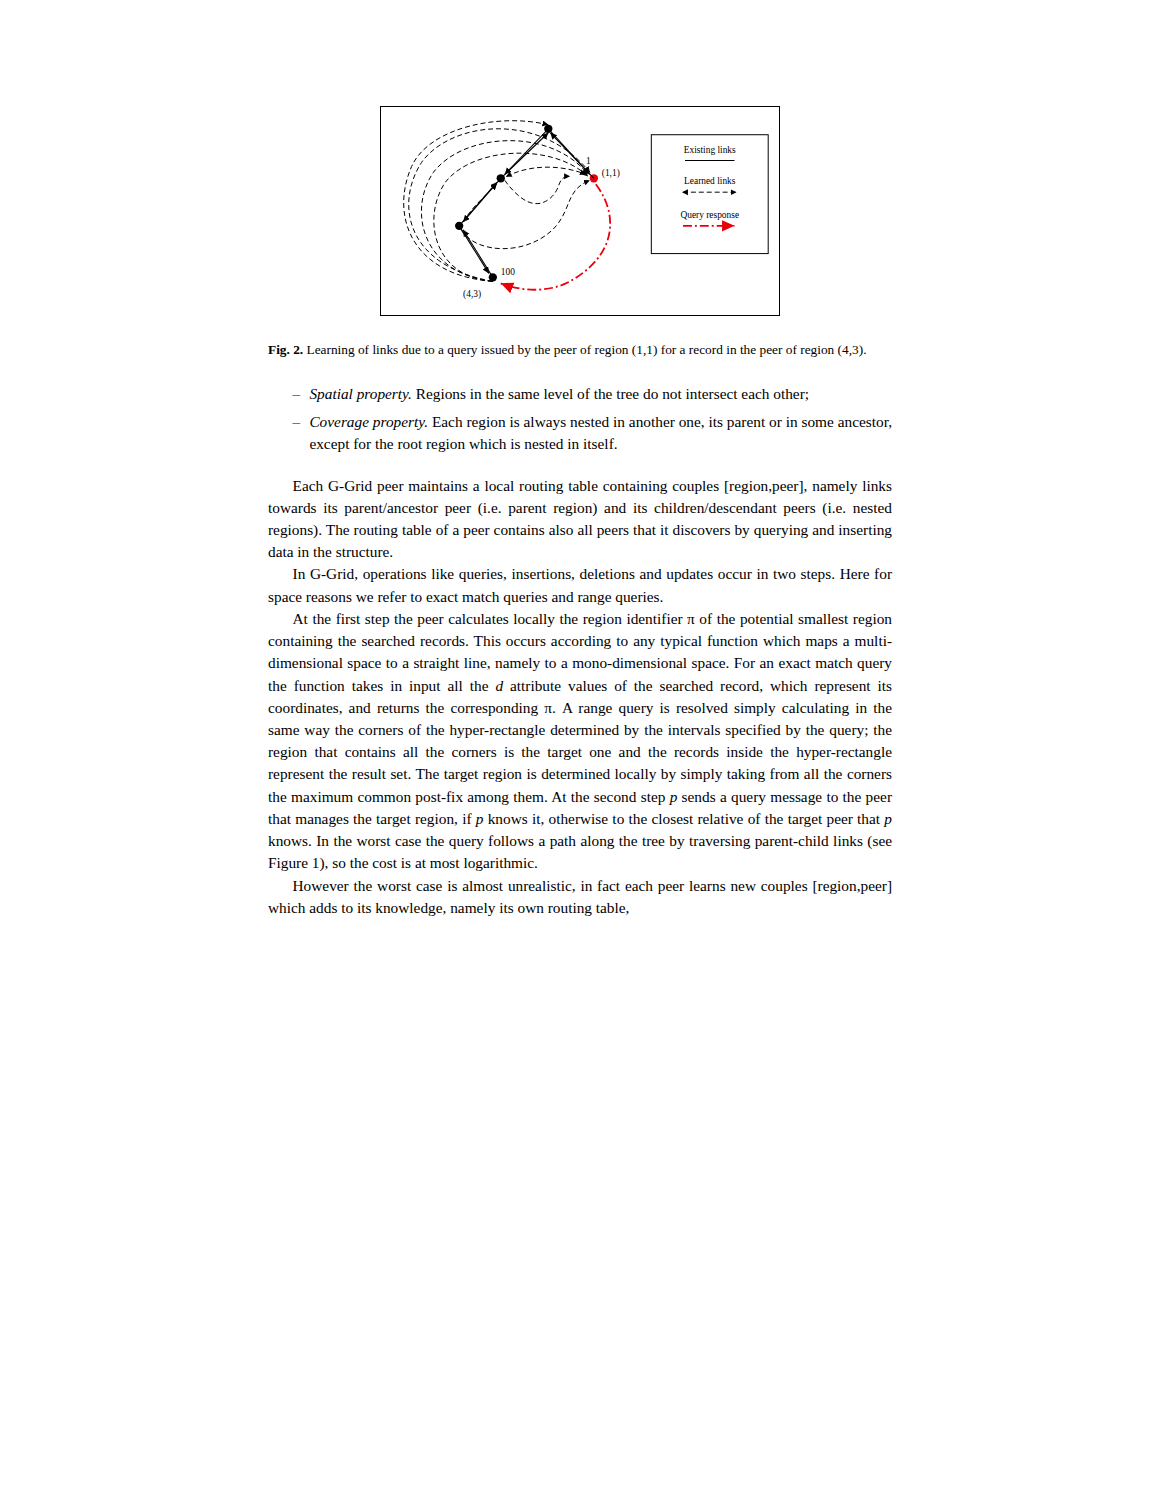1 (1,1) 100 (4,3) Existing links Learned links Query response
Fig. 2. Learning of links due to a query issued by the peer of region (1,1) for a record in the peer of region (4,3).
Spatial property. Regions in the same level of the tree do not intersect each other;
Coverage property. Each region is always nested in another one, its parent or in some ancestor, except for the root region which is nested in itself.
Each G-Grid peer maintains a local routing table containing couples [region,peer], namely links towards its parent/ancestor peer (i.e. parent region) and its children/descendant peers (i.e. nested regions). The routing table of a peer contains also all peers that it discovers by querying and inserting data in the structure.
In G-Grid, operations like queries, insertions, deletions and updates occur in two steps. Here for space reasons we refer to exact match queries and range queries.
At the first step the peer calculates locally the region identifier π of the potential smallest region containing the searched records. This occurs according to any typical function which maps a multi-dimensional space to a straight line, namely to a mono-dimensional space. For an exact match query the function takes in input all the d attribute values of the searched record, which represent its coordinates, and returns the corresponding π. A range query is resolved simply calculating in the same way the corners of the hyper-rectangle determined by the intervals specified by the query; the region that contains all the corners is the target one and the records inside the hyper-rectangle represent the result set. The target region is determined locally by simply taking from all the corners the maximum common post-fix among them. At the second step p sends a query message to the peer that manages the target region, if p knows it, otherwise to the closest relative of the target peer that p knows. In the worst case the query follows a path along the tree by traversing parent-child links (see Figure 1), so the cost is at most logarithmic.
However the worst case is almost unrealistic, in fact each peer learns new couples [region,peer] which adds to its knowledge, namely its own routing table,